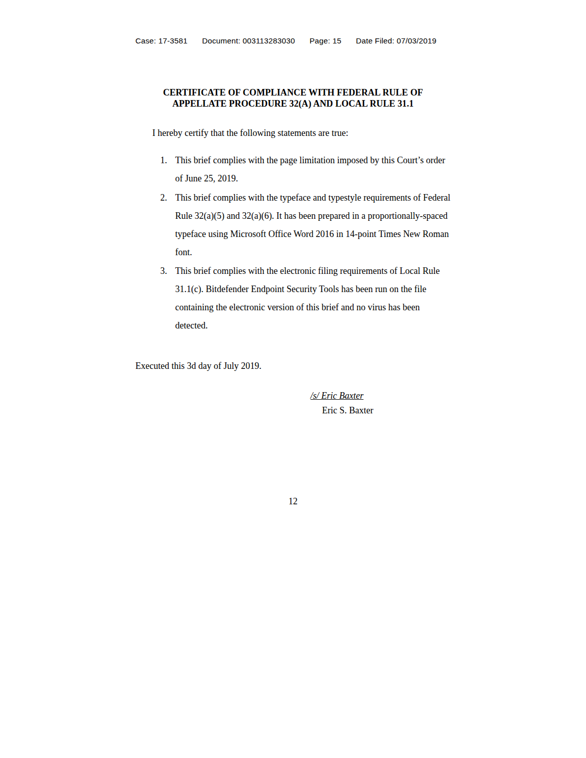Case: 17-3581 Document: 003113283030 Page: 15 Date Filed: 07/03/2019
CERTIFICATE OF COMPLIANCE WITH FEDERAL RULE OF
APPELLATE PROCEDURE 32(A) AND LOCAL RULE 31.1
I hereby certify that the following statements are true:
This brief complies with the page limitation imposed by this Court’s order of June 25, 2019.
This brief complies with the typeface and typestyle requirements of Federal Rule 32(a)(5) and 32(a)(6). It has been prepared in a proportionally-spaced typeface using Microsoft Office Word 2016 in 14-point Times New Roman font.
This brief complies with the electronic filing requirements of Local Rule 31.1(c). Bitdefender Endpoint Security Tools has been run on the file containing the electronic version of this brief and no virus has been detected.
Executed this 3d day of July 2019.
/s/ Eric Baxter Eric S. Baxter
12